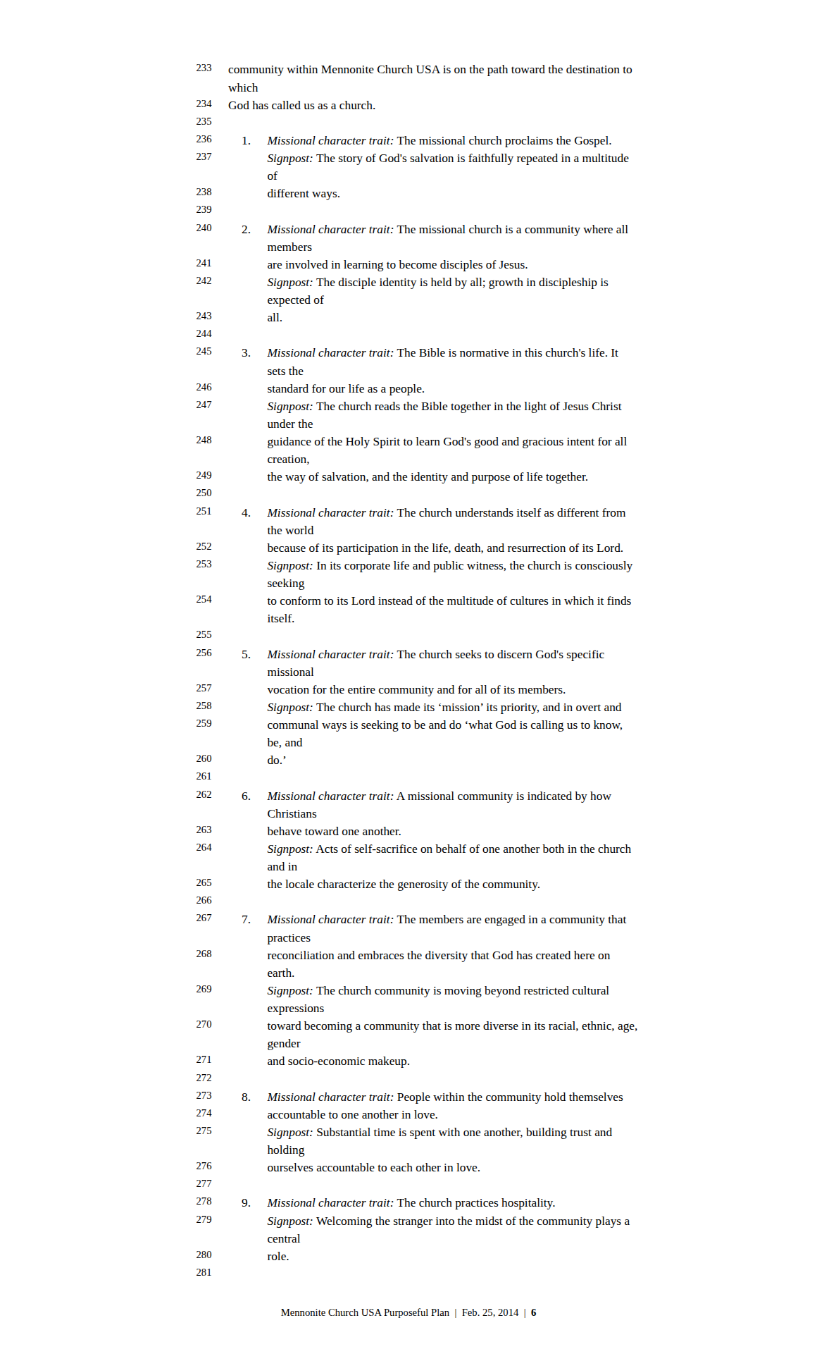233
community within Mennonite Church USA is on the path toward the destination to which
234
God has called us as a church.
235
236
1. Missional character trait: The missional church proclaims the Gospel.
237
Signpost: The story of God's salvation is faithfully repeated in a multitude of
238
different ways.
239
240
2. Missional character trait: The missional church is a community where all members
241
are involved in learning to become disciples of Jesus.
242
Signpost: The disciple identity is held by all; growth in discipleship is expected of
243
all.
244
245
3. Missional character trait: The Bible is normative in this church's life. It sets the
246
standard for our life as a people.
247
Signpost: The church reads the Bible together in the light of Jesus Christ under the
248
guidance of the Holy Spirit to learn God's good and gracious intent for all creation,
249
the way of salvation, and the identity and purpose of life together.
250
251
4. Missional character trait: The church understands itself as different from the world
252
because of its participation in the life, death, and resurrection of its Lord.
253
Signpost: In its corporate life and public witness, the church is consciously seeking
254
to conform to its Lord instead of the multitude of cultures in which it finds itself.
255
256
5. Missional character trait: The church seeks to discern God's specific missional
257
vocation for the entire community and for all of its members.
258
Signpost: The church has made its ‘mission’ its priority, and in overt and
259
communal ways is seeking to be and do ‘what God is calling us to know, be, and
260
do.’
261
262
6. Missional character trait: A missional community is indicated by how Christians
263
behave toward one another.
264
Signpost: Acts of self-sacrifice on behalf of one another both in the church and in
265
the locale characterize the generosity of the community.
266
267
7. Missional character trait: The members are engaged in a community that practices
268
reconciliation and embraces the diversity that God has created here on earth.
269
Signpost: The church community is moving beyond restricted cultural expressions
270
toward becoming a community that is more diverse in its racial, ethnic, age, gender
271
and socio-economic makeup.
272
273
8. Missional character trait: People within the community hold themselves
274
accountable to one another in love.
275
Signpost: Substantial time is spent with one another, building trust and holding
276
ourselves accountable to each other in love.
277
278
9. Missional character trait: The church practices hospitality.
279
Signpost: Welcoming the stranger into the midst of the community plays a central
280
role.
281
Mennonite Church USA Purposeful Plan | Feb. 25, 2014 | 6